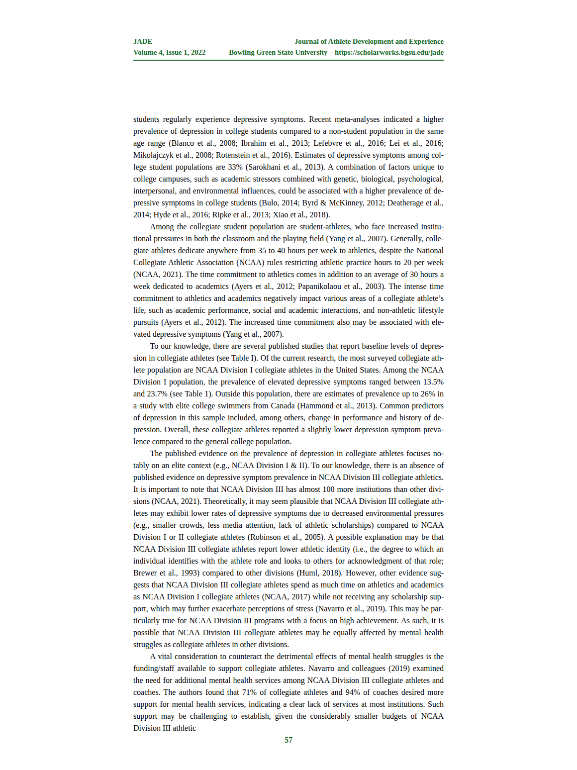| JADE | Journal of Athlete Development and Experience |
| Volume 4, Issue 1, 2022 | Bowling Green State University – https://scholarworks.bgsu.edu/jade |
students regularly experience depressive symptoms. Recent meta-analyses indicated a higher prevalence of depression in college students compared to a non-student population in the same age range (Blanco et al., 2008; Ibrahim et al., 2013; Lefebvre et al., 2016; Lei et al., 2016; Mikolajczyk et al., 2008; Rotenstein et al., 2016). Estimates of depressive symptoms among college student populations are 33% (Sarokhani et al., 2013). A combination of factors unique to college campuses, such as academic stressors combined with genetic, biological, psychological, interpersonal, and environmental influences, could be associated with a higher prevalence of depressive symptoms in college students (Bulo, 2014; Byrd & McKinney, 2012; Deatherage et al., 2014; Hyde et al., 2016; Ripke et al., 2013; Xiao et al., 2018).
Among the collegiate student population are student-athletes, who face increased institutional pressures in both the classroom and the playing field (Yang et al., 2007). Generally, collegiate athletes dedicate anywhere from 35 to 40 hours per week to athletics, despite the National Collegiate Athletic Association (NCAA) rules restricting athletic practice hours to 20 per week (NCAA, 2021). The time commitment to athletics comes in addition to an average of 30 hours a week dedicated to academics (Ayers et al., 2012; Papanikolaou et al., 2003). The intense time commitment to athletics and academics negatively impact various areas of a collegiate athlete’s life, such as academic performance, social and academic interactions, and non-athletic lifestyle pursuits (Ayers et al., 2012). The increased time commitment also may be associated with elevated depressive symptoms (Yang et al., 2007).
To our knowledge, there are several published studies that report baseline levels of depression in collegiate athletes (see Table I). Of the current research, the most surveyed collegiate athlete population are NCAA Division I collegiate athletes in the United States. Among the NCAA Division I population, the prevalence of elevated depressive symptoms ranged between 13.5% and 23.7% (see Table 1). Outside this population, there are estimates of prevalence up to 26% in a study with elite college swimmers from Canada (Hammond et al., 2013). Common predictors of depression in this sample included, among others, change in performance and history of depression. Overall, these collegiate athletes reported a slightly lower depression symptom prevalence compared to the general college population.
The published evidence on the prevalence of depression in collegiate athletes focuses notably on an elite context (e.g., NCAA Division I & II). To our knowledge, there is an absence of published evidence on depressive symptom prevalence in NCAA Division III collegiate athletics. It is important to note that NCAA Division III has almost 100 more institutions than other divisions (NCAA, 2021). Theoretically, it may seem plausible that NCAA Division III collegiate athletes may exhibit lower rates of depressive symptoms due to decreased environmental pressures (e.g., smaller crowds, less media attention, lack of athletic scholarships) compared to NCAA Division I or II collegiate athletes (Robinson et al., 2005). A possible explanation may be that NCAA Division III collegiate athletes report lower athletic identity (i.e., the degree to which an individual identifies with the athlete role and looks to others for acknowledgment of that role; Brewer et al., 1993) compared to other divisions (Huml, 2018). However, other evidence suggests that NCAA Division III collegiate athletes spend as much time on athletics and academics as NCAA Division I collegiate athletes (NCAA, 2017) while not receiving any scholarship support, which may further exacerbate perceptions of stress (Navarro et al., 2019). This may be particularly true for NCAA Division III programs with a focus on high achievement. As such, it is possible that NCAA Division III collegiate athletes may be equally affected by mental health struggles as collegiate athletes in other divisions.
A vital consideration to counteract the detrimental effects of mental health struggles is the funding/staff available to support collegiate athletes. Navarro and colleagues (2019) examined the need for additional mental health services among NCAA Division III collegiate athletes and coaches. The authors found that 71% of collegiate athletes and 94% of coaches desired more support for mental health services, indicating a clear lack of services at most institutions. Such support may be challenging to establish, given the considerably smaller budgets of NCAA Division III athletic
57